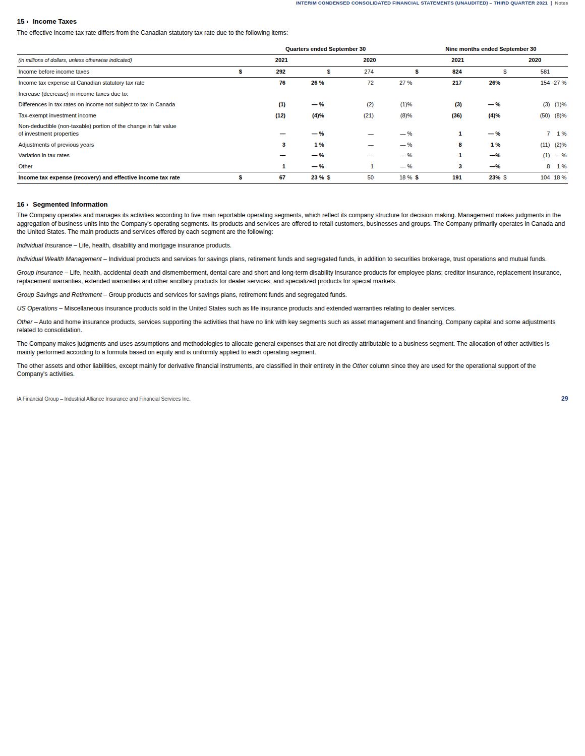INTERIM CONDENSED CONSOLIDATED FINANCIAL STATEMENTS (UNAUDITED) – THIRD QUARTER 2021 | Notes
15 › Income Taxes
The effective income tax rate differs from the Canadian statutory tax rate due to the following items:
| | Quarters ended September 30 | Nine months ended September 30 |
| --- | --- | --- |
| (in millions of dollars, unless otherwise indicated) | 2021 | 2020 | 2021 | 2020 |
| Income before income taxes | $ | 292 | | $ | 274 | | $ | 824 | | $ | 581 | |
| Income tax expense at Canadian statutory tax rate | | 76 | 26 % | | 72 | 27 % | | 217 | 26% | | 154 | 27 % |
| Increase (decrease) in income taxes due to: | | | | | | | | | | | | |
| Differences in tax rates on income not subject to tax in Canada | | (1) | — % | | (2) | (1)% | | (3) | — % | | (3) | (1)% |
| Tax-exempt investment income | | (12) | (4)% | | (21) | (8)% | | (36) | (4)% | | (50) | (8)% |
| Non-deductible (non-taxable) portion of the change in fair value of investment properties | | — | — % | | — | — % | | 1 | — % | | 7 | 1 % |
| Adjustments of previous years | | 3 | 1 % | | — | — % | | 8 | 1 % | | (11) | (2)% |
| Variation in tax rates | | — | — % | | — | — % | | 1 | —% | | (1) | — % |
| Other | | 1 | — % | | 1 | — % | | 3 | —% | | 8 | 1 % |
| Income tax expense (recovery) and effective income tax rate | $ | 67 | 23 % | $ | 50 | 18 % | $ | 191 | 23% | $ | 104 | 18 % |
16 › Segmented Information
The Company operates and manages its activities according to five main reportable operating segments, which reflect its company structure for decision making. Management makes judgments in the aggregation of business units into the Company's operating segments. Its products and services are offered to retail customers, businesses and groups. The Company primarily operates in Canada and the United States. The main products and services offered by each segment are the following:
Individual Insurance – Life, health, disability and mortgage insurance products.
Individual Wealth Management – Individual products and services for savings plans, retirement funds and segregated funds, in addition to securities brokerage, trust operations and mutual funds.
Group Insurance – Life, health, accidental death and dismemberment, dental care and short and long-term disability insurance products for employee plans; creditor insurance, replacement insurance, replacement warranties, extended warranties and other ancillary products for dealer services; and specialized products for special markets.
Group Savings and Retirement – Group products and services for savings plans, retirement funds and segregated funds.
US Operations – Miscellaneous insurance products sold in the United States such as life insurance products and extended warranties relating to dealer services.
Other – Auto and home insurance products, services supporting the activities that have no link with key segments such as asset management and financing, Company capital and some adjustments related to consolidation.
The Company makes judgments and uses assumptions and methodologies to allocate general expenses that are not directly attributable to a business segment. The allocation of other activities is mainly performed according to a formula based on equity and is uniformly applied to each operating segment.
The other assets and other liabilities, except mainly for derivative financial instruments, are classified in their entirety in the Other column since they are used for the operational support of the Company's activities.
iA Financial Group – Industrial Alliance Insurance and Financial Services Inc.
29